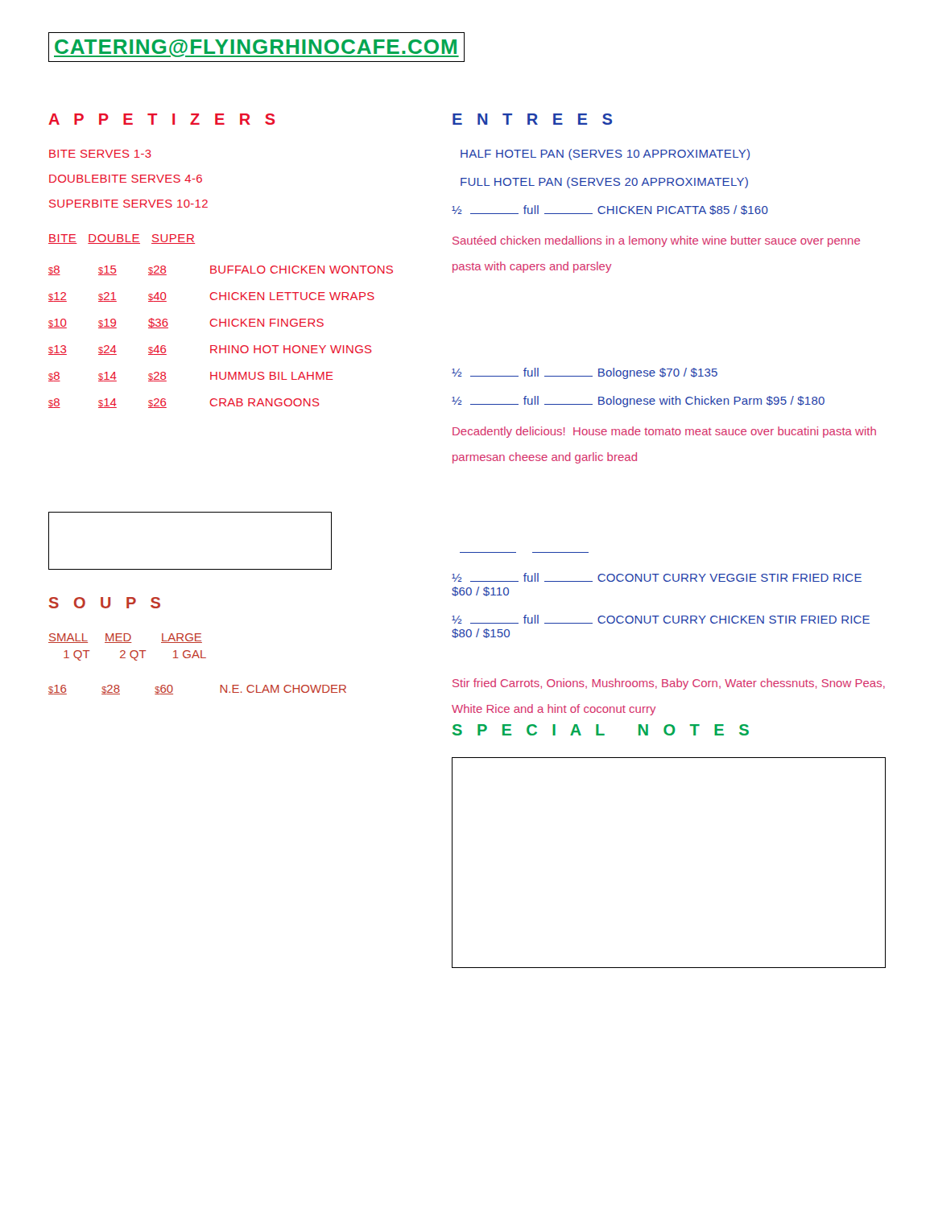CATERING@FLYINGRHINOCAFE.COM
A P P E T I Z E R S
BITE SERVES 1-3
DOUBLEBITE SERVES 4-6
SUPERBITE SERVES 10-12
BITE DOUBLE SUPER
| $ 8 | $ 15 | $ 28 | BUFFALO CHICKEN WONTONS |
| $ 12 | $ 21 | $ 40 | CHICKEN LETTUCE WRAPS |
| $ 10 | $ 19 | $36 | CHICKEN FINGERS |
| $ 13 | $ 24 | $ 46 | RHINO HOT HONEY WINGS |
| $ 8 | $ 14 | $ 28 | HUMMUS BIL LAHME |
| $ 8 | $ 14 | $ 26 | CRAB RANGOONS |
S O U P S
SMALL MED LARGE
1 QT 2 QT 1 GAL
$16 $28 $60 N.E. CLAM CHOWDER
E N T R E E S
HALF HOTEL PAN (SERVES 10 APPROXIMATELY)
FULL HOTEL PAN (SERVES 20 APPROXIMATELY)
½ full CHICKEN PICATTA $85 / $160
Sautéed chicken medallions in a lemony white wine butter sauce over penne pasta with capers and parsley
½ full Bolognese $70 / $135
½ full Bolognese with Chicken Parm $95 / $180
Decadently delicious! House made tomato meat sauce over bucatini pasta with parmesan cheese and garlic bread
½ full COCONUT CURRY VEGGIE STIR FRIED RICE $60 / $110
½ full COCONUT CURRY CHICKEN STIR FRIED RICE $80 / $150
Stir fried Carrots, Onions, Mushrooms, Baby Corn, Water chessnuts, Snow Peas, White Rice and a hint of coconut curry
S P E C I A L N O T E S